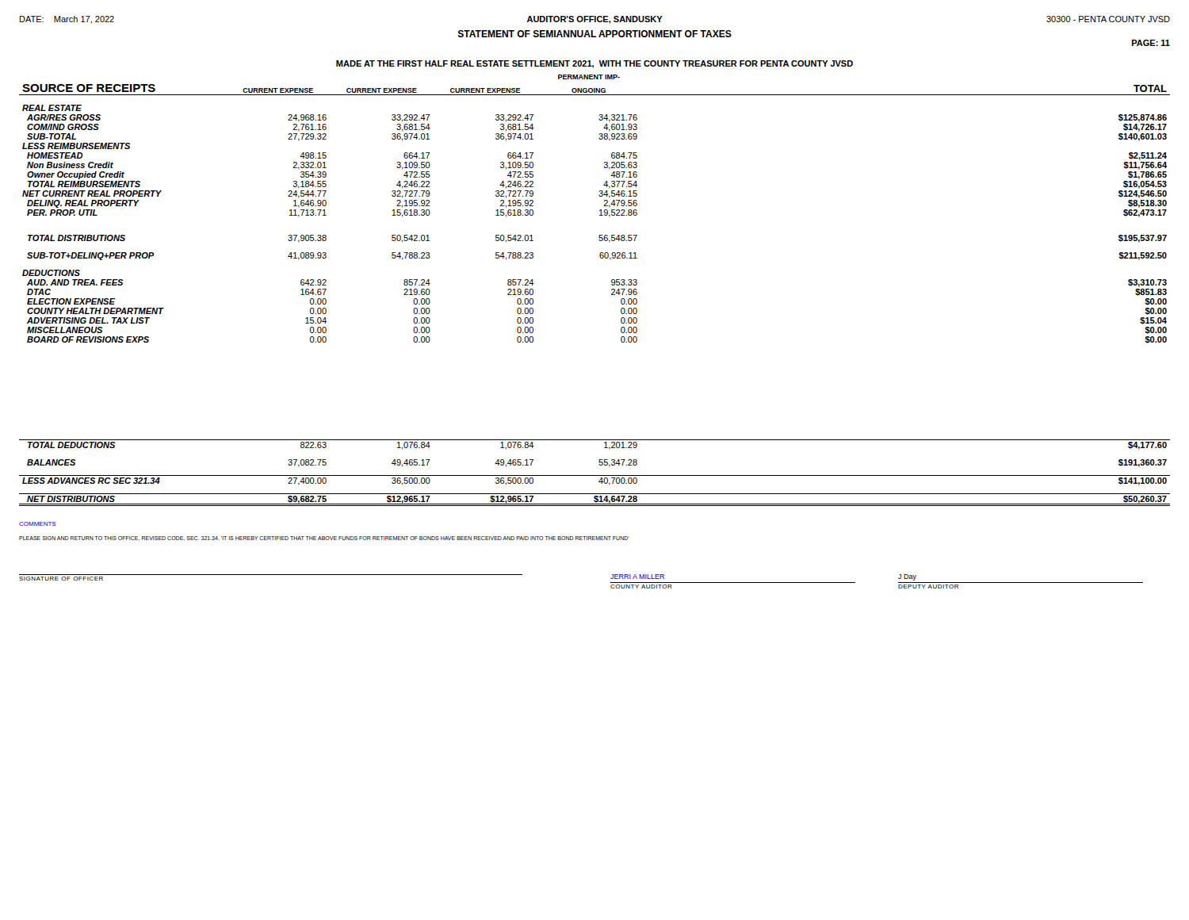DATE: March 17, 2022
AUDITOR'S OFFICE, SANDUSKY
STATEMENT OF SEMIANNUAL APPORTIONMENT OF TAXES
30300 - PENTA COUNTY JVSD
PAGE: 11
MADE AT THE FIRST HALF REAL ESTATE SETTLEMENT 2021, WITH THE COUNTY TREASURER FOR PENTA COUNTY JVSD
| | | | | PERMANENT IMP- | | |
| --- | --- | --- | --- | --- | --- | --- |
| SOURCE OF RECEIPTS | CURRENT EXPENSE | CURRENT EXPENSE | CURRENT EXPENSE | ONGOING | | TOTAL |
| REAL ESTATE | | | | | | |
| AGR/RES GROSS | 24,968.16 | 33,292.47 | 33,292.47 | 34,321.76 | | $125,874.86 |
| COM/IND GROSS | 2,761.16 | 3,681.54 | 3,681.54 | 4,601.93 | | $14,726.17 |
| SUB-TOTAL | 27,729.32 | 36,974.01 | 36,974.01 | 38,923.69 | | $140,601.03 |
| LESS REIMBURSEMENTS | | | | | | |
| HOMESTEAD | 498.15 | 664.17 | 664.17 | 684.75 | | $2,511.24 |
| Non Business Credit | 2,332.01 | 3,109.50 | 3,109.50 | 3,205.63 | | $11,756.64 |
| Owner Occupied Credit | 354.39 | 472.55 | 472.55 | 487.16 | | $1,786.65 |
| TOTAL REIMBURSEMENTS | 3,184.55 | 4,246.22 | 4,246.22 | 4,377.54 | | $16,054.53 |
| NET CURRENT REAL PROPERTY | 24,544.77 | 32,727.79 | 32,727.79 | 34,546.15 | | $124,546.50 |
| DELINQ. REAL PROPERTY | 1,646.90 | 2,195.92 | 2,195.92 | 2,479.56 | | $8,518.30 |
| PER. PROP. UTIL | 11,713.71 | 15,618.30 | 15,618.30 | 19,522.86 | | $62,473.17 |
| TOTAL DISTRIBUTIONS | 37,905.38 | 50,542.01 | 50,542.01 | 56,548.57 | | $195,537.97 |
| SUB-TOT+DELINQ+PER PROP | 41,089.93 | 54,788.23 | 54,788.23 | 60,926.11 | | $211,592.50 |
| DEDUCTIONS | | | | | | |
| AUD. AND TREA. FEES | 642.92 | 857.24 | 857.24 | 953.33 | | $3,310.73 |
| DTAC | 164.67 | 219.60 | 219.60 | 247.96 | | $851.83 |
| ELECTION EXPENSE | 0.00 | 0.00 | 0.00 | 0.00 | | $0.00 |
| COUNTY HEALTH DEPARTMENT | 0.00 | 0.00 | 0.00 | 0.00 | | $0.00 |
| ADVERTISING DEL. TAX LIST | 15.04 | 0.00 | 0.00 | 0.00 | | $15.04 |
| MISCELLANEOUS | 0.00 | 0.00 | 0.00 | 0.00 | | $0.00 |
| BOARD OF REVISIONS EXPS | 0.00 | 0.00 | 0.00 | 0.00 | | $0.00 |
| TOTAL DEDUCTIONS | 822.63 | 1,076.84 | 1,076.84 | 1,201.29 | | $4,177.60 |
| BALANCES | 37,082.75 | 49,465.17 | 49,465.17 | 55,347.28 | | $191,360.37 |
| LESS ADVANCES RC SEC 321.34 | 27,400.00 | 36,500.00 | 36,500.00 | 40,700.00 | | $141,100.00 |
| NET DISTRIBUTIONS | $9,682.75 | $12,965.17 | $12,965.17 | $14,647.28 | | $50,260.37 |
COMMENTS
PLEASE SIGN AND RETURN TO THIS OFFICE, REVISED CODE, SEC. 321.34. 'IT IS HEREBY CERTIFIED THAT THE ABOVE FUNDS FOR RETIREMENT OF BONDS HAVE BEEN RECEIVED AND PAID INTO THE BOND RETIREMENT FUND'
SIGNATURE OF OFFICER
JERRI A MILLER
COUNTY AUDITOR
J Day
DEPUTY AUDITOR